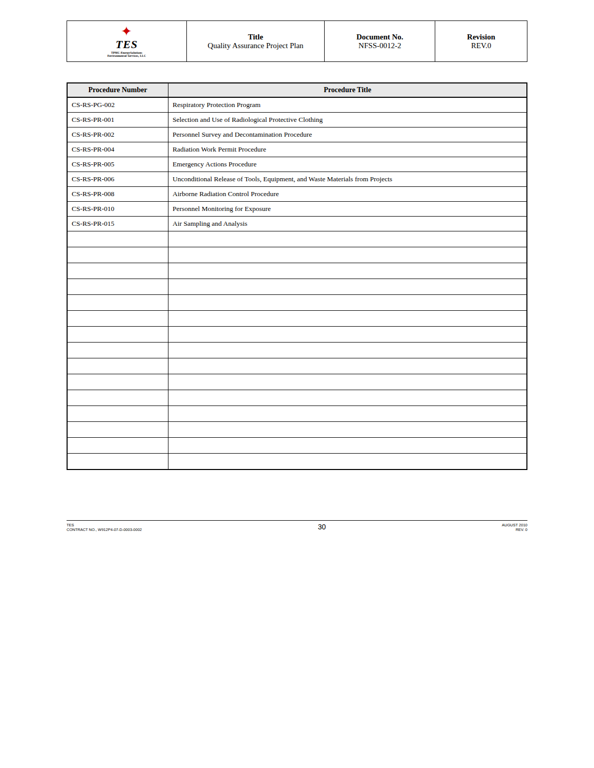| ✦ TES TPMC‑EnergySolutions Environmental Services, LLC | Title Quality Assurance Project Plan | Document No. NFSS-0012-2 | Revision REV.0 |
| Procedure Number | Procedure Title |
| --- | --- |
| CS-RS-PG-002 | Respiratory Protection Program |
| CS-RS-PR-001 | Selection and Use of Radiological Protective Clothing |
| CS-RS-PR-002 | Personnel Survey and Decontamination Procedure |
| CS-RS-PR-004 | Radiation Work Permit Procedure |
| CS-RS-PR-005 | Emergency Actions Procedure |
| CS-RS-PR-006 | Unconditional Release of Tools, Equipment, and Waste Materials from Projects |
| CS-RS-PR-008 | Airborne Radiation Control Procedure |
| CS-RS-PR-010 | Personnel Monitoring for Exposure |
| CS-RS-PR-015 | Air Sampling and Analysis |
TES
CONTRACT NO., W912P4-07-D-0003-0002
30
AUGUST 2010
REV. 0